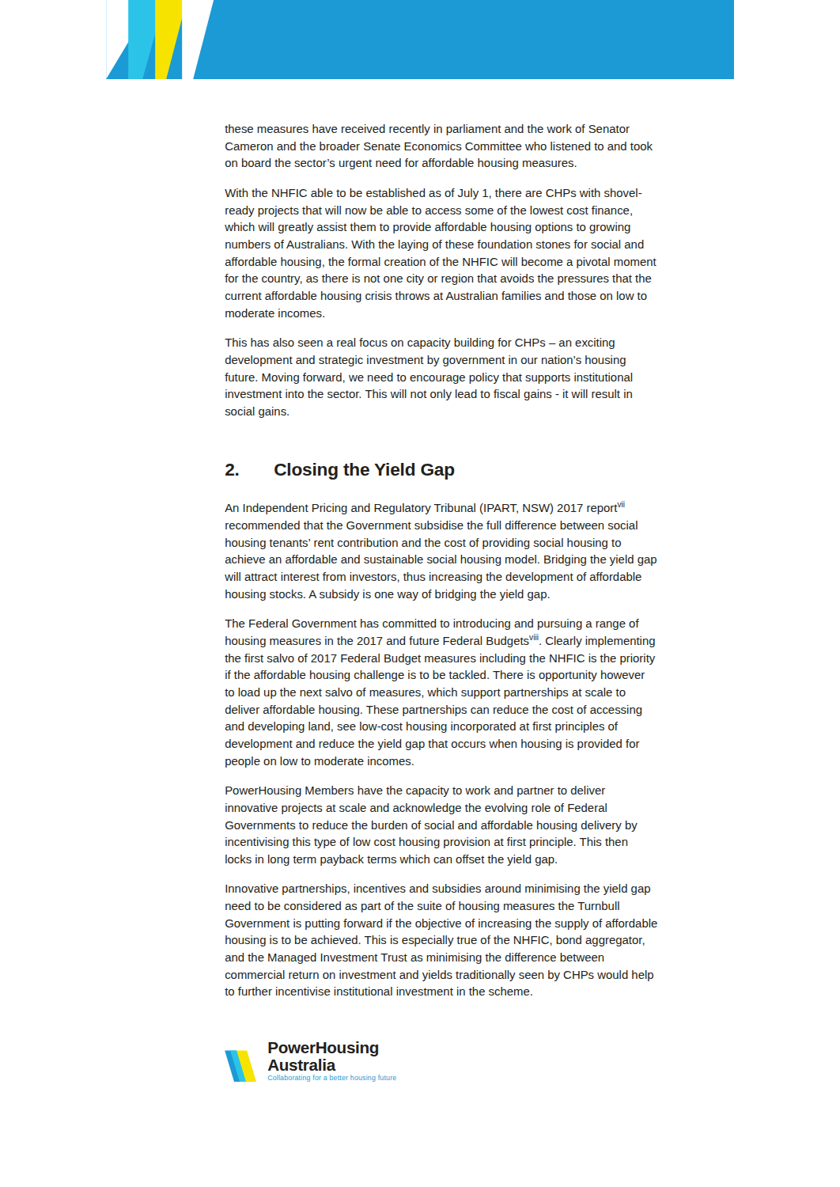these measures have received recently in parliament and the work of Senator Cameron and the broader Senate Economics Committee who listened to and took on board the sector’s urgent need for affordable housing measures.
With the NHFIC able to be established as of July 1, there are CHPs with shovel-ready projects that will now be able to access some of the lowest cost finance, which will greatly assist them to provide affordable housing options to growing numbers of Australians. With the laying of these foundation stones for social and affordable housing, the formal creation of the NHFIC will become a pivotal moment for the country, as there is not one city or region that avoids the pressures that the current affordable housing crisis throws at Australian families and those on low to moderate incomes.
This has also seen a real focus on capacity building for CHPs – an exciting development and strategic investment by government in our nation’s housing future. Moving forward, we need to encourage policy that supports institutional investment into the sector. This will not only lead to fiscal gains - it will result in social gains.
2. Closing the Yield Gap
An Independent Pricing and Regulatory Tribunal (IPART, NSW) 2017 reportvii recommended that the Government subsidise the full difference between social housing tenants’ rent contribution and the cost of providing social housing to achieve an affordable and sustainable social housing model. Bridging the yield gap will attract interest from investors, thus increasing the development of affordable housing stocks. A subsidy is one way of bridging the yield gap.
The Federal Government has committed to introducing and pursuing a range of housing measures in the 2017 and future Federal Budgetsviii. Clearly implementing the first salvo of 2017 Federal Budget measures including the NHFIC is the priority if the affordable housing challenge is to be tackled. There is opportunity however to load up the next salvo of measures, which support partnerships at scale to deliver affordable housing. These partnerships can reduce the cost of accessing and developing land, see low-cost housing incorporated at first principles of development and reduce the yield gap that occurs when housing is provided for people on low to moderate incomes.
PowerHousing Members have the capacity to work and partner to deliver innovative projects at scale and acknowledge the evolving role of Federal Governments to reduce the burden of social and affordable housing delivery by incentivising this type of low cost housing provision at first principle. This then locks in long term payback terms which can offset the yield gap.
Innovative partnerships, incentives and subsidies around minimising the yield gap need to be considered as part of the suite of housing measures the Turnbull Government is putting forward if the objective of increasing the supply of affordable housing is to be achieved. This is especially true of the NHFIC, bond aggregator, and the Managed Investment Trust as minimising the difference between commercial return on investment and yields traditionally seen by CHPs would help to further incentivise institutional investment in the scheme.
PowerHousing
Australia
Collaborating for a better housing future